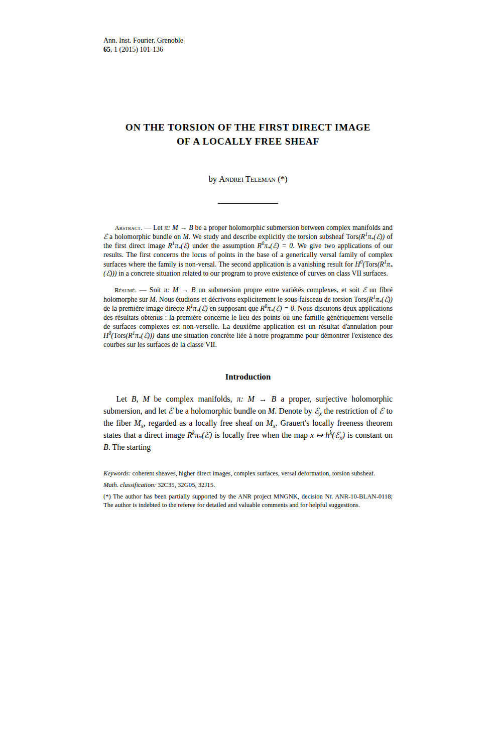Ann. Inst. Fourier, Grenoble
65, 1 (2015) 101-136
On the torsion of the first direct image
of a locally free sheaf
by Andrei Teleman (*)
Abstract. — Let π: M → B be a proper holomorphic submersion between complex manifolds and ℰ a holomorphic bundle on M. We study and describe explicitly the torsion subsheaf Tors(R1π*(ℰ)) of the first direct image R1π*(ℰ) under the assumption R0π*(ℰ) = 0. We give two applications of our results. The first concerns the locus of points in the base of a generically versal family of complex surfaces where the family is non-versal. The second application is a vanishing result for H0(Tors(R1π*(ℰ))) in a concrete situation related to our program to prove existence of curves on class VII surfaces.
Résumé. — Soit π: M → B un submersion propre entre variétés complexes, et soit ℰ un fibré holomorphe sur M. Nous étudions et décrivons explicitement le sous-faisceau de torsion Tors(R1π*(ℰ)) de la première image directe R1π*(ℰ) en supposant que R0π*(ℰ) = 0. Nous discutons deux applications des résultats obtenus : la première concerne le lieu des points où une famille génériquement verselle de surfaces complexes est non-verselle. La deuxième application est un résultat d'annulation pour H0(Tors(R1π*(ℰ))) dans une situation concrète liée à notre programme pour démontrer l'existence des courbes sur les surfaces de la classe VII.
Introduction
Let B, M be complex manifolds, π: M → B a proper, surjective holomorphic submersion, and let ℰ be a holomorphic bundle on M. Denote by ℰx the restriction of ℰ to the fiber Mx, regarded as a locally free sheaf on Mx. Grauert's locally freeness theorem states that a direct image Rkπ*(ℰ) is locally free when the map x ↦ hk(ℰx) is constant on B. The starting
Keywords: coherent sheaves, higher direct images, complex surfaces, versal deformation, torsion subsheaf.
Math. classification: 32C35, 32G05, 32J15.
(*) The author has been partially supported by the ANR project MNGNK, decision Nr. ANR-10-BLAN-0118; The author is indebted to the referee for detailed and valuable comments and for helpful suggestions.